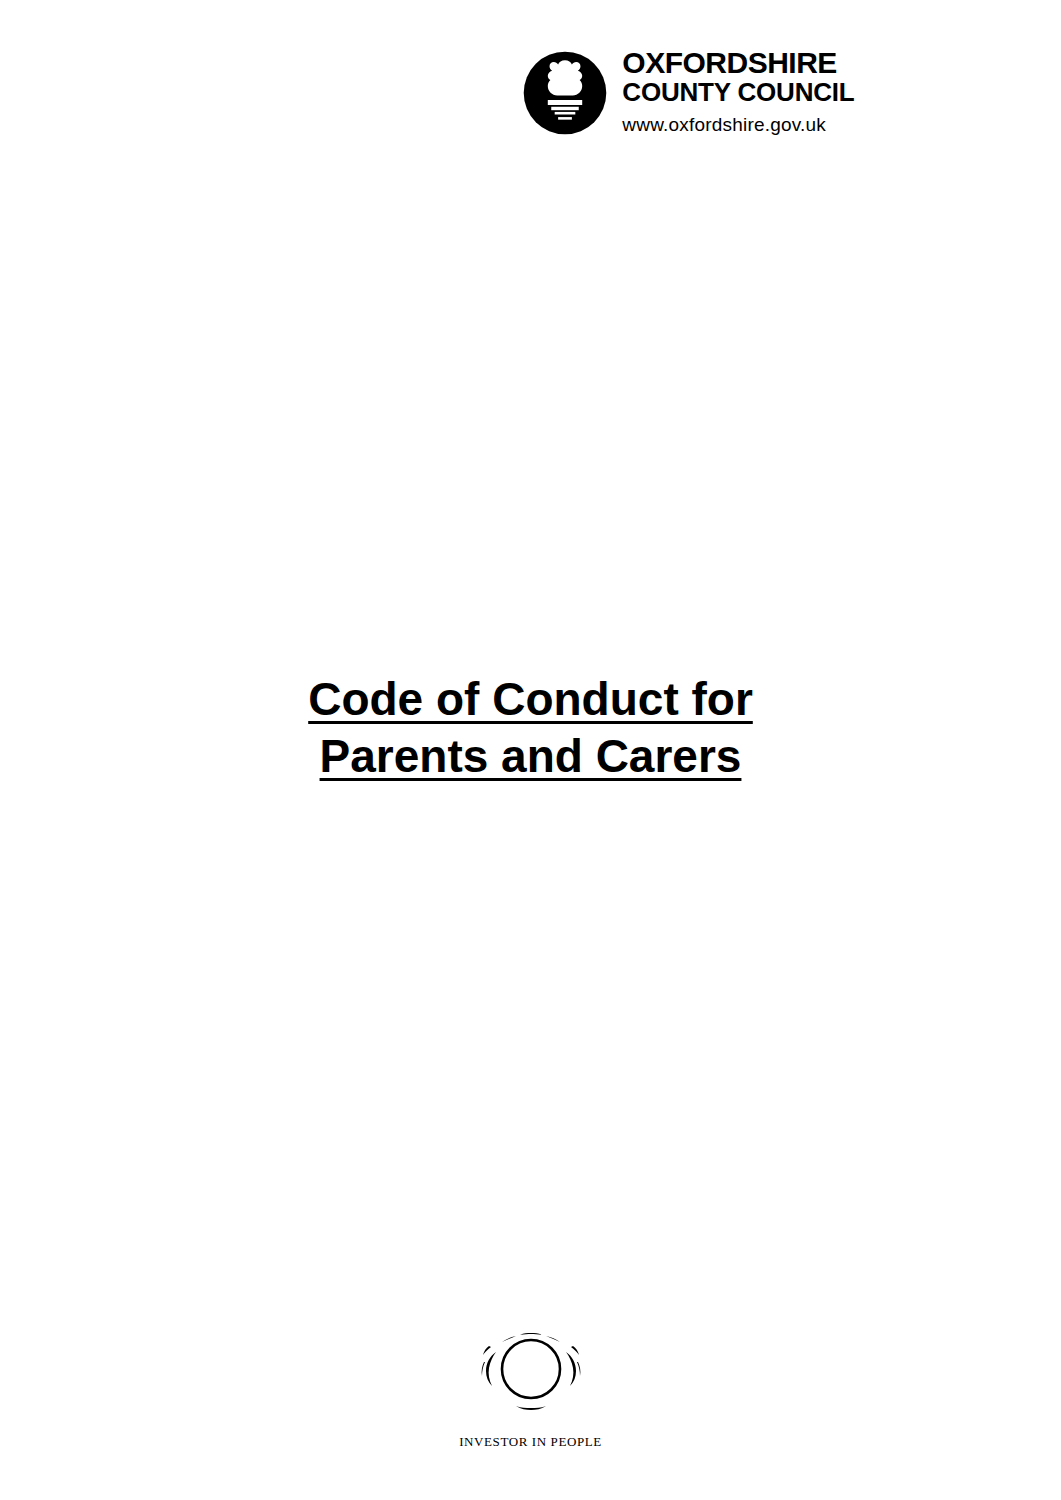OXFORDSHIRECOUNTY COUNCIL
www.oxfordshire.gov.uk
Code of Conduct for Parents and Carers
INVESTOR IN PEOPLE